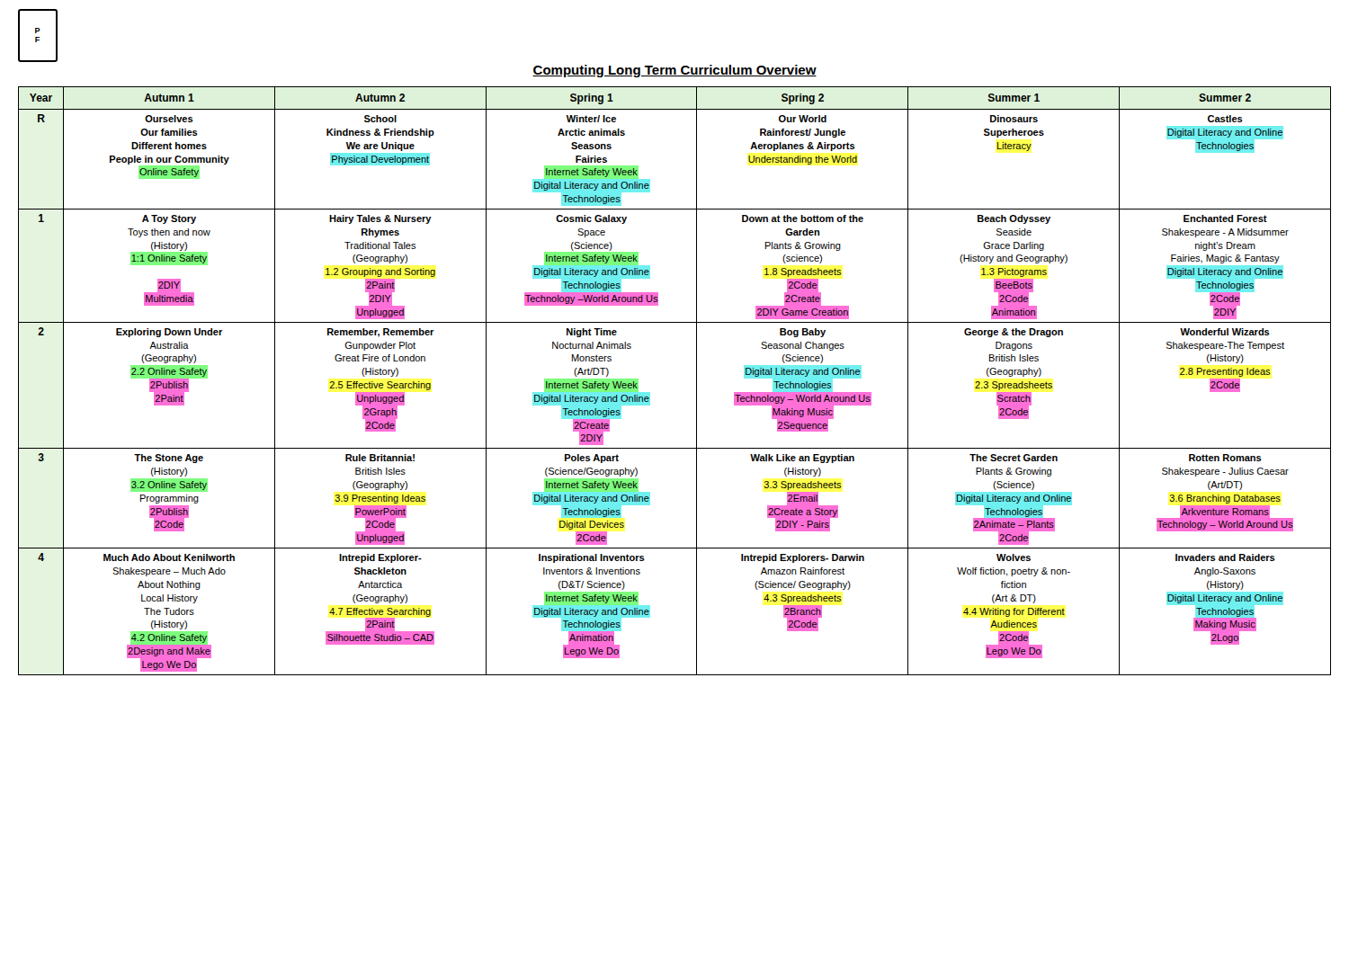P
F
Computing Long Term Curriculum Overview
| Year | Autumn 1 | Autumn 2 | Spring 1 | Spring 2 | Summer 1 | Summer 2 |
| --- | --- | --- | --- | --- | --- | --- |
| R | Ourselves Our families Different homes People in our Community Online Safety | School Kindness & Friendship We are Unique Physical Development | Winter/ Ice Arctic animals Seasons Fairies Internet Safety Week Digital Literacy and Online Technologies | Our World Rainforest/ Jungle Aeroplanes & Airports Understanding the World | Dinosaurs Superheroes Literacy | Castles Digital Literacy and Online Technologies |
| 1 | A Toy Story Toys then and now (History) 1:1 Online Safety 2DIY Multimedia | Hairy Tales & Nursery Rhymes Traditional Tales (Geography) 1.2 Grouping and Sorting 2Paint 2DIY Unplugged | Cosmic Galaxy Space (Science) Internet Safety Week Digital Literacy and Online Technologies Technology –World Around Us | Down at the bottom of the Garden Plants & Growing (science) 1.8 Spreadsheets 2Code 2Create 2DIY Game Creation | Beach Odyssey Seaside Grace Darling (History and Geography) 1.3 Pictograms BeeBots 2Code Animation | Enchanted Forest Shakespeare - A Midsummer night’s Dream Fairies, Magic & Fantasy Digital Literacy and Online Technologies 2Code 2DIY |
| 2 | Exploring Down Under Australia (Geography) 2.2 Online Safety 2Publish 2Paint | Remember, Remember Gunpowder Plot Great Fire of London (History) 2.5 Effective Searching Unplugged 2Graph 2Code | Night Time Nocturnal Animals Monsters (Art/DT) Internet Safety Week Digital Literacy and Online Technologies 2Create 2DIY | Bog Baby Seasonal Changes (Science) Digital Literacy and Online Technologies Technology – World Around Us Making Music 2Sequence | George & the Dragon Dragons British Isles (Geography) 2.3 Spreadsheets Scratch 2Code | Wonderful Wizards Shakespeare-The Tempest (History) 2.8 Presenting Ideas 2Code |
| 3 | The Stone Age (History) 3.2 Online Safety Programming 2Publish 2Code | Rule Britannia! British Isles (Geography) 3.9 Presenting Ideas PowerPoint 2Code Unplugged | Poles Apart (Science/Geography) Internet Safety Week Digital Literacy and Online Technologies Digital Devices 2Code | Walk Like an Egyptian (History) 3.3 Spreadsheets 2Email 2Create a Story 2DIY - Pairs | The Secret Garden Plants & Growing (Science) Digital Literacy and Online Technologies 2Animate – Plants 2Code | Rotten Romans Shakespeare - Julius Caesar (Art/DT) 3.6 Branching Databases Arkventure Romans Technology – World Around Us |
| 4 | Much Ado About Kenilworth Shakespeare – Much Ado About Nothing Local History The Tudors (History) 4.2 Online Safety 2Design and Make Lego We Do | Intrepid Explorer- Shackleton Antarctica (Geography) 4.7 Effective Searching 2Paint Silhouette Studio – CAD | Inspirational Inventors Inventors & Inventions (D&T/ Science) Internet Safety Week Digital Literacy and Online Technologies Animation Lego We Do | Intrepid Explorers- Darwin Amazon Rainforest (Science/ Geography) 4.3 Spreadsheets 2Branch 2Code | Wolves Wolf fiction, poetry & non- fiction (Art & DT) 4.4 Writing for Different Audiences 2Code Lego We Do | Invaders and Raiders Anglo-Saxons (History) Digital Literacy and Online Technologies Making Music 2Logo |